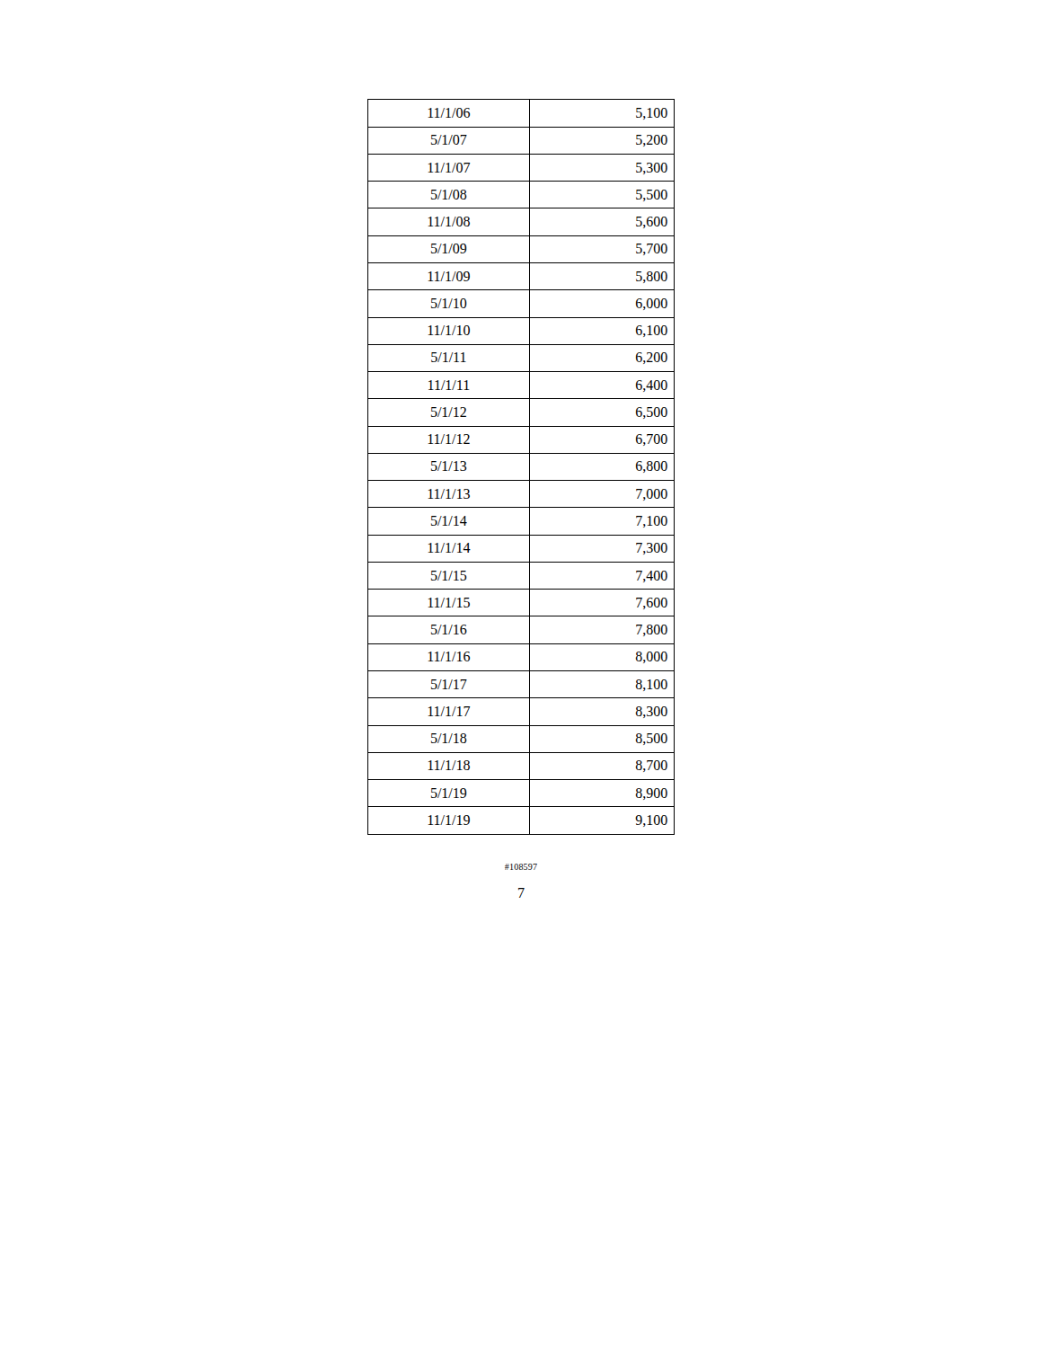| 11/1/06 | 5,100 |
| 5/1/07 | 5,200 |
| 11/1/07 | 5,300 |
| 5/1/08 | 5,500 |
| 11/1/08 | 5,600 |
| 5/1/09 | 5,700 |
| 11/1/09 | 5,800 |
| 5/1/10 | 6,000 |
| 11/1/10 | 6,100 |
| 5/1/11 | 6,200 |
| 11/1/11 | 6,400 |
| 5/1/12 | 6,500 |
| 11/1/12 | 6,700 |
| 5/1/13 | 6,800 |
| 11/1/13 | 7,000 |
| 5/1/14 | 7,100 |
| 11/1/14 | 7,300 |
| 5/1/15 | 7,400 |
| 11/1/15 | 7,600 |
| 5/1/16 | 7,800 |
| 11/1/16 | 8,000 |
| 5/1/17 | 8,100 |
| 11/1/17 | 8,300 |
| 5/1/18 | 8,500 |
| 11/1/18 | 8,700 |
| 5/1/19 | 8,900 |
| 11/1/19 | 9,100 |
#108597
7